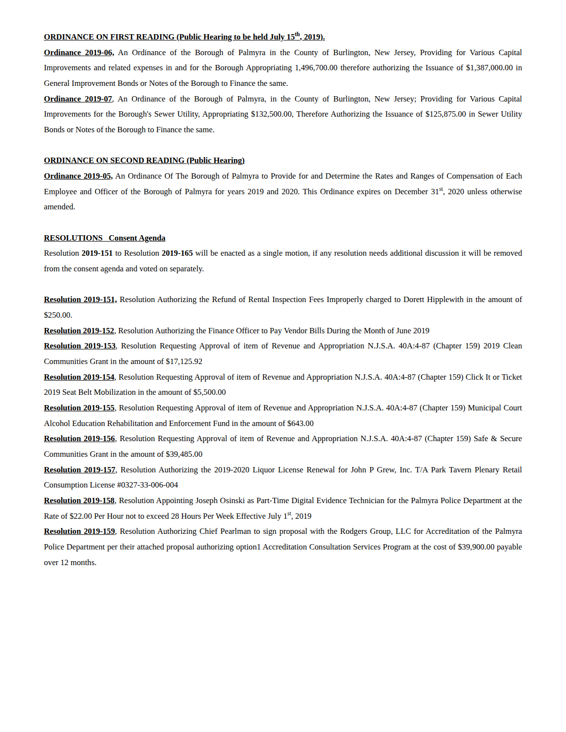ORDINANCE ON FIRST READING (Public Hearing to be held July 15th, 2019).
Ordinance 2019-06, An Ordinance of the Borough of Palmyra in the County of Burlington, New Jersey, Providing for Various Capital Improvements and related expenses in and for the Borough Appropriating 1,496,700.00 therefore authorizing the Issuance of $1,387,000.00 in General Improvement Bonds or Notes of the Borough to Finance the same.
Ordinance 2019-07, An Ordinance of the Borough of Palmyra, in the County of Burlington, New Jersey; Providing for Various Capital Improvements for the Borough's Sewer Utility, Appropriating $132,500.00, Therefore Authorizing the Issuance of $125,875.00 in Sewer Utility Bonds or Notes of the Borough to Finance the same.
ORDINANCE ON SECOND READING (Public Hearing)
Ordinance 2019-05, An Ordinance Of The Borough of Palmyra to Provide for and Determine the Rates and Ranges of Compensation of Each Employee and Officer of the Borough of Palmyra for years 2019 and 2020. This Ordinance expires on December 31st, 2020 unless otherwise amended.
RESOLUTIONS Consent Agenda
Resolution 2019-151 to Resolution 2019-165 will be enacted as a single motion, if any resolution needs additional discussion it will be removed from the consent agenda and voted on separately.
Resolution 2019-151, Resolution Authorizing the Refund of Rental Inspection Fees Improperly charged to Dorett Hipplewith in the amount of $250.00.
Resolution 2019-152, Resolution Authorizing the Finance Officer to Pay Vendor Bills During the Month of June 2019
Resolution 2019-153, Resolution Requesting Approval of item of Revenue and Appropriation N.J.S.A. 40A:4-87 (Chapter 159) 2019 Clean Communities Grant in the amount of $17,125.92
Resolution 2019-154, Resolution Requesting Approval of item of Revenue and Appropriation N.J.S.A. 40A:4-87 (Chapter 159) Click It or Ticket 2019 Seat Belt Mobilization in the amount of $5,500.00
Resolution 2019-155, Resolution Requesting Approval of item of Revenue and Appropriation N.J.S.A. 40A:4-87 (Chapter 159) Municipal Court Alcohol Education Rehabilitation and Enforcement Fund in the amount of $643.00
Resolution 2019-156, Resolution Requesting Approval of item of Revenue and Appropriation N.J.S.A. 40A:4-87 (Chapter 159) Safe & Secure Communities Grant in the amount of $39,485.00
Resolution 2019-157, Resolution Authorizing the 2019-2020 Liquor License Renewal for John P Grew, Inc. T/A Park Tavern Plenary Retail Consumption License #0327-33-006-004
Resolution 2019-158, Resolution Appointing Joseph Osinski as Part-Time Digital Evidence Technician for the Palmyra Police Department at the Rate of $22.00 Per Hour not to exceed 28 Hours Per Week Effective July 1st, 2019
Resolution 2019-159, Resolution Authorizing Chief Pearlman to sign proposal with the Rodgers Group, LLC for Accreditation of the Palmyra Police Department per their attached proposal authorizing option1 Accreditation Consultation Services Program at the cost of $39,900.00 payable over 12 months.